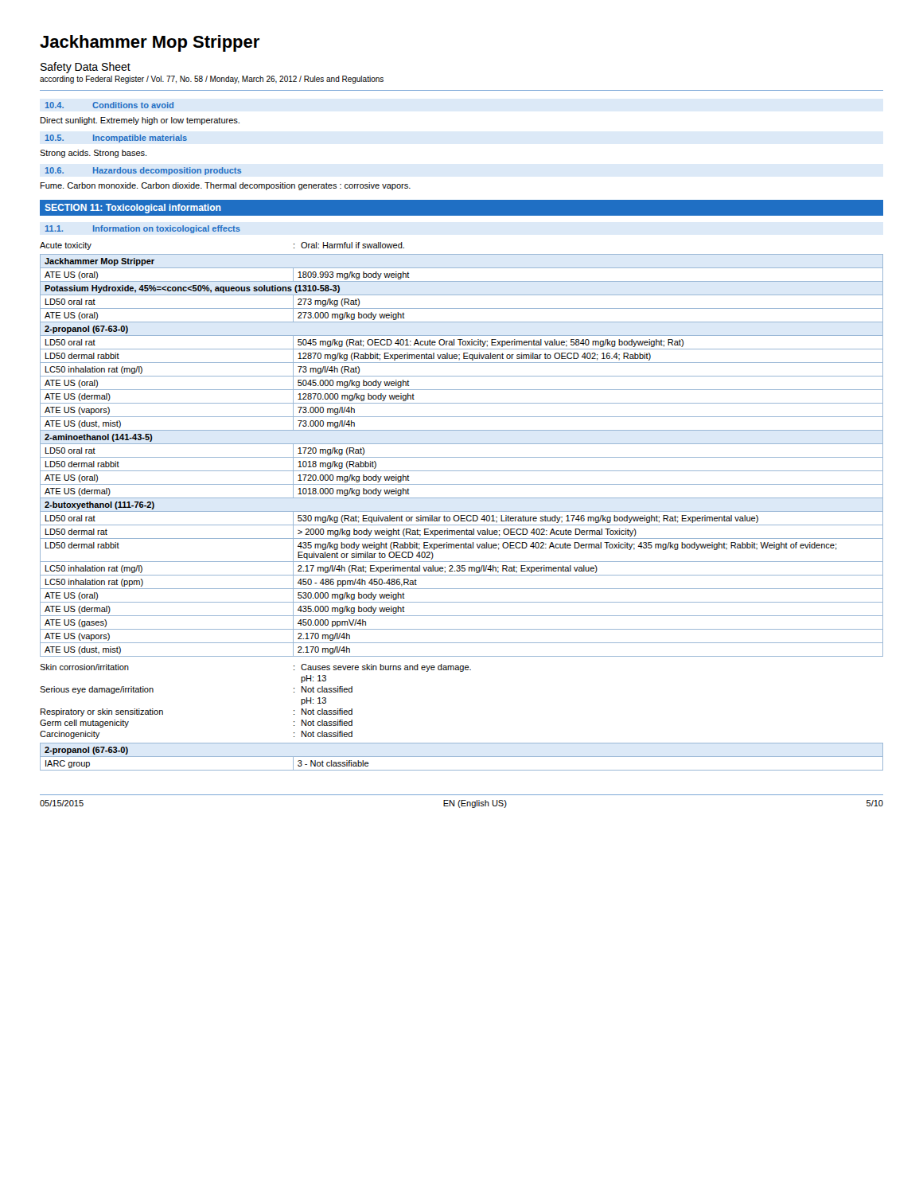Jackhammer Mop Stripper
Safety Data Sheet
according to Federal Register / Vol. 77, No. 58 / Monday, March 26, 2012 / Rules and Regulations
10.4. Conditions to avoid
Direct sunlight. Extremely high or low temperatures.
10.5. Incompatible materials
Strong acids. Strong bases.
10.6. Hazardous decomposition products
Fume. Carbon monoxide. Carbon dioxide. Thermal decomposition generates : corrosive vapors.
SECTION 11: Toxicological information
11.1. Information on toxicological effects
| Acute toxicity | : | Oral: Harmful if swallowed. |
| Jackhammer Mop Stripper |
| ATE US (oral) | 1809.993 mg/kg body weight |
| Potassium Hydroxide, 45%=<conc<50%, aqueous solutions (1310-58-3) |
| LD50 oral rat | 273 mg/kg (Rat) |
| ATE US (oral) | 273.000 mg/kg body weight |
| 2-propanol (67-63-0) |
| LD50 oral rat | 5045 mg/kg (Rat; OECD 401: Acute Oral Toxicity; Experimental value; 5840 mg/kg bodyweight; Rat) |
| LD50 dermal rabbit | 12870 mg/kg (Rabbit; Experimental value; Equivalent or similar to OECD 402; 16.4; Rabbit) |
| LC50 inhalation rat (mg/l) | 73 mg/l/4h (Rat) |
| ATE US (oral) | 5045.000 mg/kg body weight |
| ATE US (dermal) | 12870.000 mg/kg body weight |
| ATE US (vapors) | 73.000 mg/l/4h |
| ATE US (dust, mist) | 73.000 mg/l/4h |
| 2-aminoethanol (141-43-5) |
| LD50 oral rat | 1720 mg/kg (Rat) |
| LD50 dermal rabbit | 1018 mg/kg (Rabbit) |
| ATE US (oral) | 1720.000 mg/kg body weight |
| ATE US (dermal) | 1018.000 mg/kg body weight |
| 2-butoxyethanol (111-76-2) |
| LD50 oral rat | 530 mg/kg (Rat; Equivalent or similar to OECD 401; Literature study; 1746 mg/kg bodyweight; Rat; Experimental value) |
| LD50 dermal rat | > 2000 mg/kg body weight (Rat; Experimental value; OECD 402: Acute Dermal Toxicity) |
| LD50 dermal rabbit | 435 mg/kg body weight (Rabbit; Experimental value; OECD 402: Acute Dermal Toxicity; 435 mg/kg bodyweight; Rabbit; Weight of evidence; Equivalent or similar to OECD 402) |
| LC50 inhalation rat (mg/l) | 2.17 mg/l/4h (Rat; Experimental value; 2.35 mg/l/4h; Rat; Experimental value) |
| LC50 inhalation rat (ppm) | 450 - 486 ppm/4h 450-486,Rat |
| ATE US (oral) | 530.000 mg/kg body weight |
| ATE US (dermal) | 435.000 mg/kg body weight |
| ATE US (gases) | 450.000 ppmV/4h |
| ATE US (vapors) | 2.170 mg/l/4h |
| ATE US (dust, mist) | 2.170 mg/l/4h |
| Skin corrosion/irritation | : | Causes severe skin burns and eye damage. |
| | | pH: 13 |
| Serious eye damage/irritation | : | Not classified |
| | | pH: 13 |
| Respiratory or skin sensitization | : | Not classified |
| Germ cell mutagenicity | : | Not classified |
| Carcinogenicity | : | Not classified |
| 2-propanol (67-63-0) |
| IARC group | 3 - Not classifiable |
05/15/2015 5/10
EN (English US)